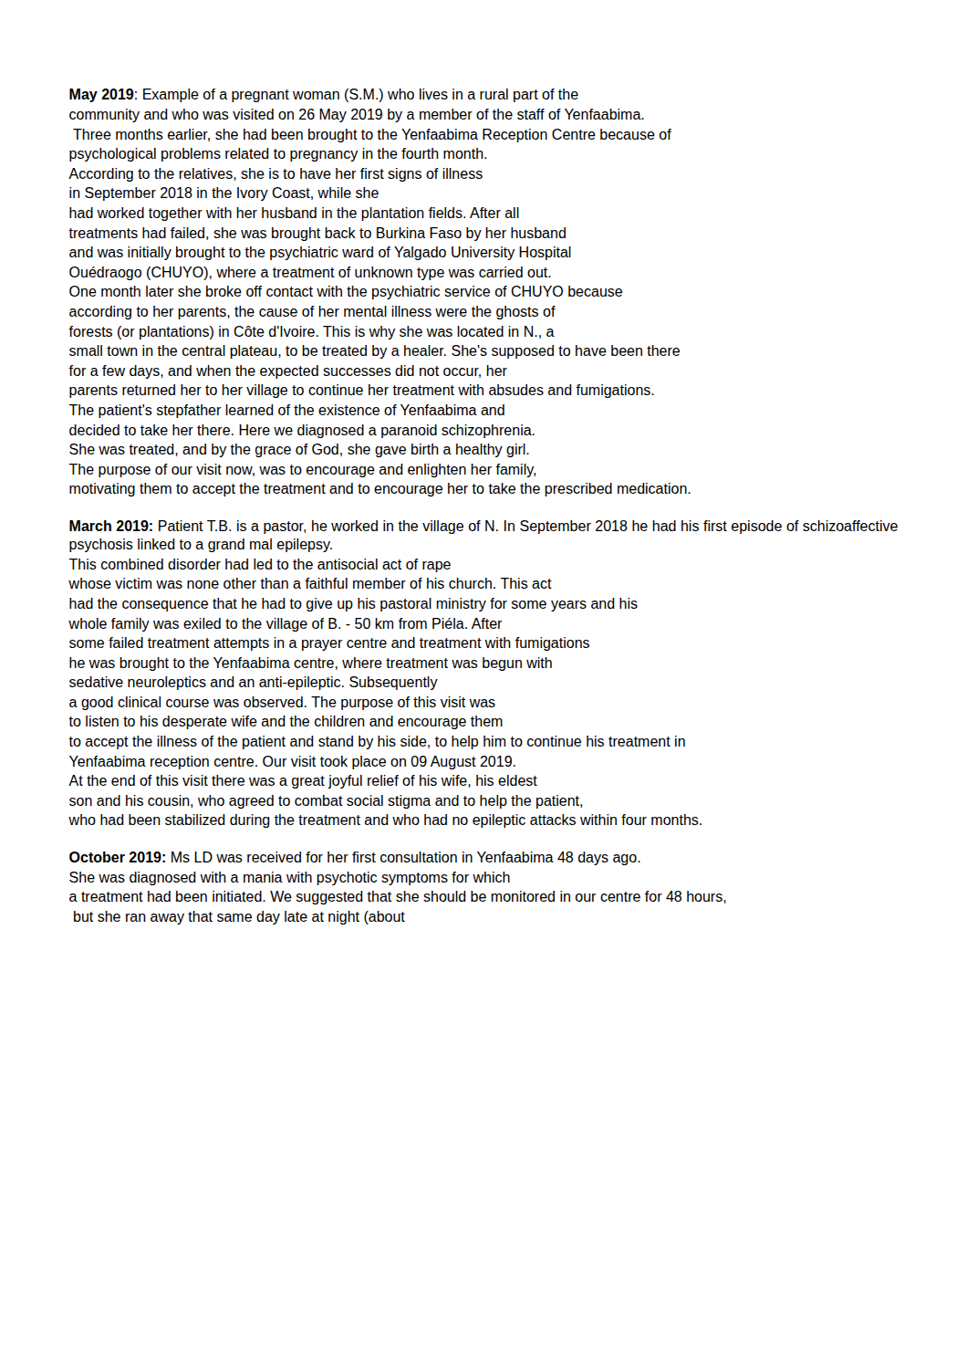May 2019: Example of a pregnant woman (S.M.) who lives in a rural part of the
community and who was visited on 26 May 2019 by a member of the staff of Yenfaabima.
Three months earlier, she had been brought to the Yenfaabima Reception Centre because of
psychological problems related to pregnancy in the fourth month.
According to the relatives, she is to have her first signs of illness
in September 2018 in the Ivory Coast, while she
had worked together with her husband in the plantation fields. After all
treatments had failed, she was brought back to Burkina Faso by her husband
and was initially brought to the psychiatric ward of Yalgado University Hospital
Ouédraogo (CHUYO), where a treatment of unknown type was carried out.
One month later she broke off contact with the psychiatric service of CHUYO because
according to her parents, the cause of her mental illness were the ghosts of
forests (or plantations) in Côte d'Ivoire. This is why she was located in N., a
small town in the central plateau, to be treated by a healer. She's supposed to have been there
for a few days, and when the expected successes did not occur, her
parents returned her to her village to continue her treatment with absudes and fumigations.
The patient's stepfather learned of the existence of Yenfaabima and
decided to take her there. Here we diagnosed a paranoid schizophrenia.
She was treated, and by the grace of God, she gave birth a healthy girl.
The purpose of our visit now, was to encourage and enlighten her family,
motivating them to accept the treatment and to encourage her to take the prescribed medication.
March 2019: Patient T.B. is a pastor, he worked in the village of N. In September 2018 he had his first episode of schizoaffective psychosis linked to a grand mal epilepsy.
This combined disorder had led to the antisocial act of rape
whose victim was none other than a faithful member of his church. This act
had the consequence that he had to give up his pastoral ministry for some years and his
whole family was exiled to the village of B. - 50 km from Piéla. After
some failed treatment attempts in a prayer centre and treatment with fumigations
he was brought to the Yenfaabima centre, where treatment was begun with
sedative neuroleptics and an anti-epileptic. Subsequently
a good clinical course was observed. The purpose of this visit was
to listen to his desperate wife and the children and encourage them
to accept the illness of the patient and stand by his side, to help him to continue his treatment in
Yenfaabima reception centre. Our visit took place on 09 August 2019.
At the end of this visit there was a great joyful relief of his wife, his eldest
son and his cousin, who agreed to combat social stigma and to help the patient,
who had been stabilized during the treatment and who had no epileptic attacks within four months.
October 2019: Ms LD was received for her first consultation in Yenfaabima 48 days ago.
She was diagnosed with a mania with psychotic symptoms for which
a treatment had been initiated. We suggested that she should be monitored in our centre for 48 hours,
but she ran away that same day late at night (about